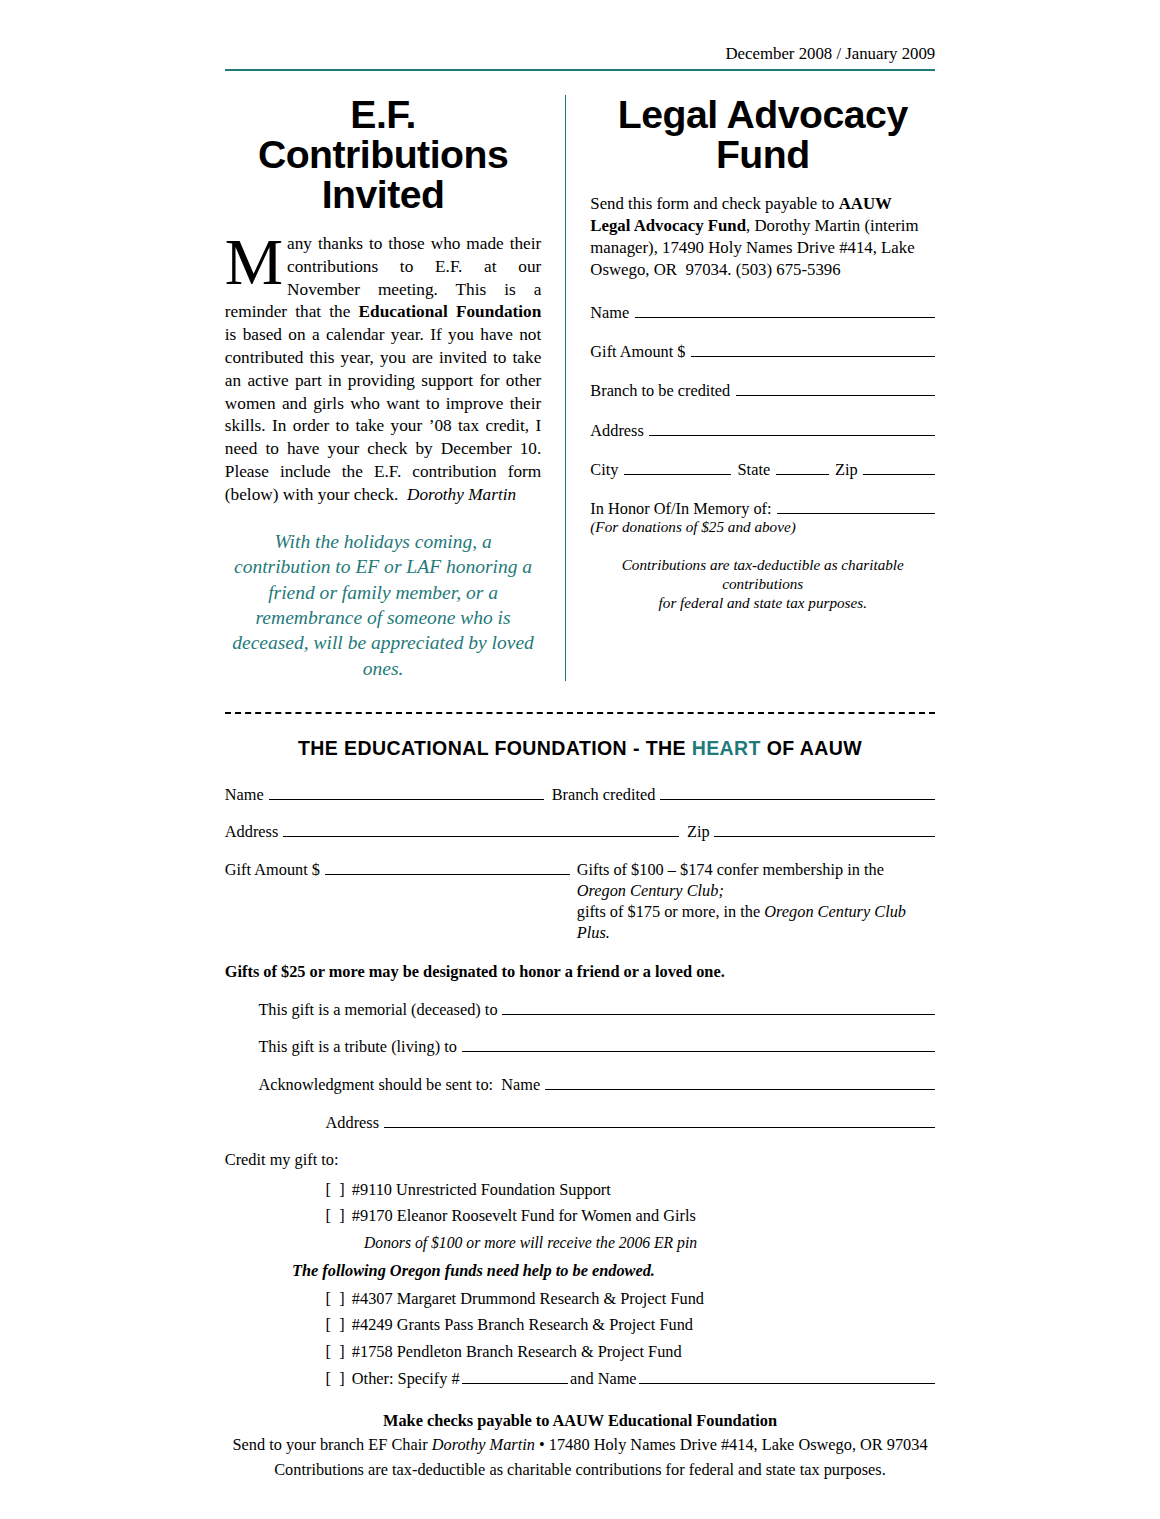December 2008 / January 2009
E.F.
Contributions Invited
Many thanks to those who made their contributions to E.F. at our November meeting. This is a reminder that the Educational Foundation is based on a calendar year. If you have not contributed this year, you are invited to take an active part in providing support for other women and girls who want to improve their skills. In order to take your ’08 tax credit, I need to have your check by December 10. Please include the E.F. contribution form (below) with your check. Dorothy Martin
With the holidays coming, a contribution to EF or LAF honoring a friend or family member, or a remembrance of someone who is deceased, will be appreciated by loved ones.
Legal Advocacy Fund
Send this form and check payable to AAUW Legal Advocacy Fund, Dorothy Martin (interim manager), 17490 Holy Names Drive #414, Lake Oswego, OR 97034. (503) 675-5396
Name
Gift Amount $
Branch to be credited
Address
City State Zip
In Honor Of/In Memory of:
(For donations of $25 and above)
Contributions are tax-deductible as charitable contributions
for federal and state tax purposes.
THE EDUCATIONAL FOUNDATION - THE HEART OF AAUW
Name Branch credited
Address Zip
Gift Amount $ Gifts of $100 – $174 confer membership in the Oregon Century Club;
gifts of $175 or more, in the Oregon Century Club Plus.
Gifts of $25 or more may be designated to honor a friend or a loved one.
This gift is a memorial (deceased) to
This gift is a tribute (living) to
Acknowledgment should be sent to: Name
Address
Credit my gift to:
[ ] #9110 Unrestricted Foundation Support
[ ] #9170 Eleanor Roosevelt Fund for Women and Girls
Donors of $100 or more will receive the 2006 ER pin
The following Oregon funds need help to be endowed.
[ ] #4307 Margaret Drummond Research & Project Fund
[ ] #4249 Grants Pass Branch Research & Project Fund
[ ] #1758 Pendleton Branch Research & Project Fund
[ ] Other: Specify # and Name
Make checks payable to AAUW Educational Foundation
Send to your branch EF Chair Dorothy Martin • 17480 Holy Names Drive #414, Lake Oswego, OR 97034
Contributions are tax-deductible as charitable contributions for federal and state tax purposes.